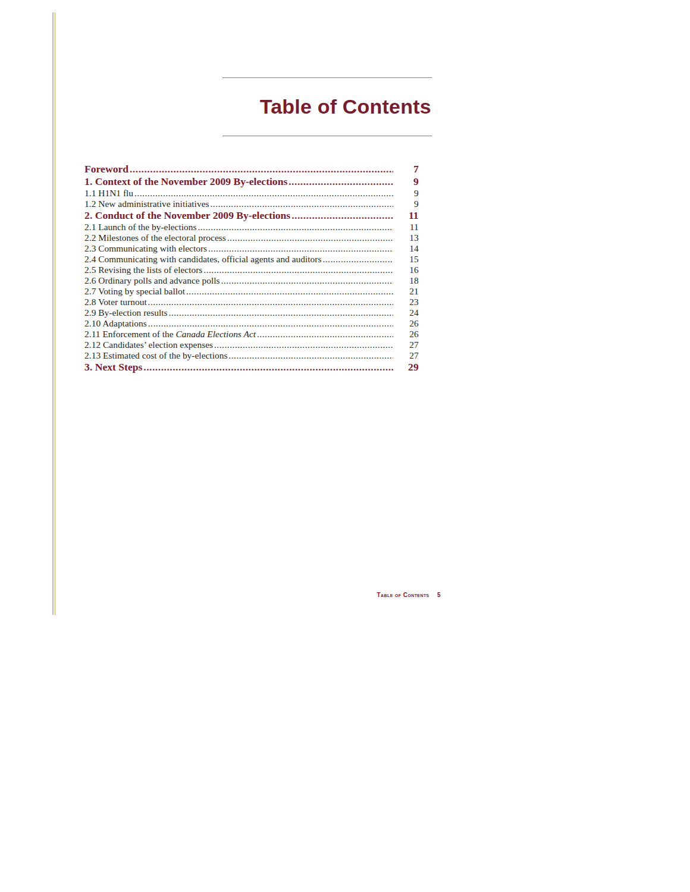Table of Contents
Foreword 7
1. Context of the November 2009 By-elections 9
1.1 H1N1 flu 9
1.2 New administrative initiatives 9
2. Conduct of the November 2009 By-elections 11
2.1 Launch of the by-elections 11
2.2 Milestones of the electoral process 13
2.3 Communicating with electors 14
2.4 Communicating with candidates, official agents and auditors 15
2.5 Revising the lists of electors 16
2.6 Ordinary polls and advance polls 18
2.7 Voting by special ballot 21
2.8 Voter turnout 23
2.9 By-election results 24
2.10 Adaptations 26
2.11 Enforcement of the Canada Elections Act 26
2.12 Candidates’ election expenses 27
2.13 Estimated cost of the by-elections 27
3. Next Steps 29
Table of Contents 5